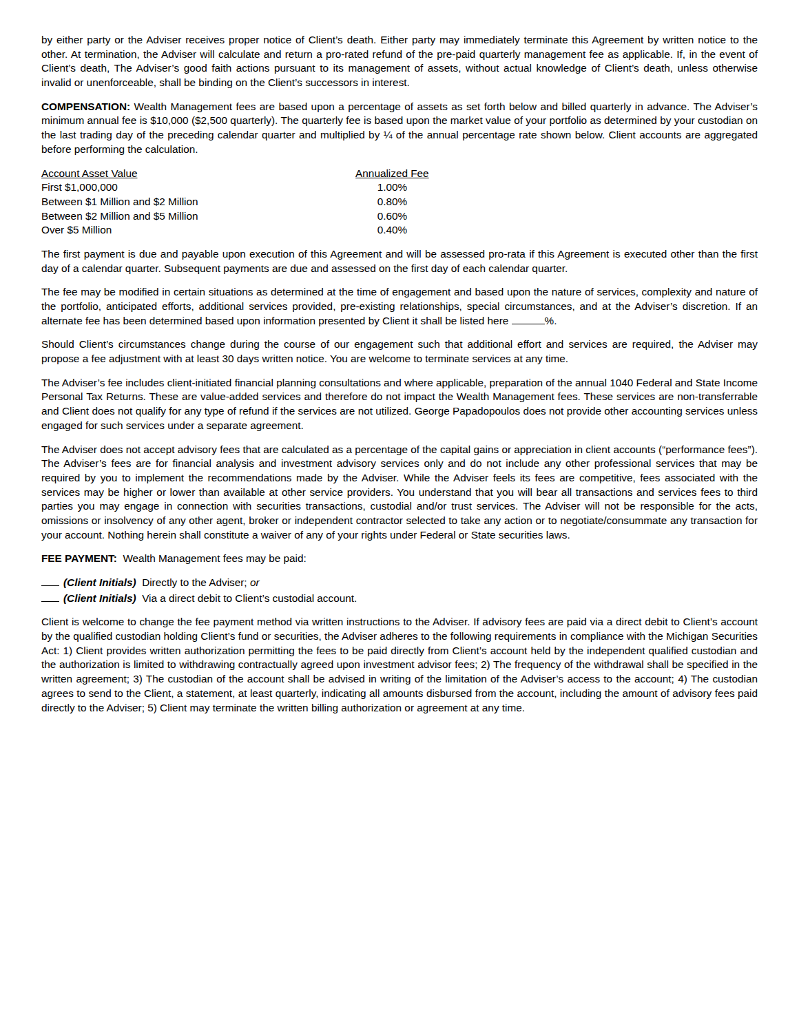by either party or the Adviser receives proper notice of Client’s death. Either party may immediately terminate this Agreement by written notice to the other. At termination, the Adviser will calculate and return a pro-rated refund of the pre-paid quarterly management fee as applicable. If, in the event of Client’s death, The Adviser’s good faith actions pursuant to its management of assets, without actual knowledge of Client’s death, unless otherwise invalid or unenforceable, shall be binding on the Client’s successors in interest.
COMPENSATION: Wealth Management fees are based upon a percentage of assets as set forth below and billed quarterly in advance. The Adviser’s minimum annual fee is $10,000 ($2,500 quarterly). The quarterly fee is based upon the market value of your portfolio as determined by your custodian on the last trading day of the preceding calendar quarter and multiplied by ¼ of the annual percentage rate shown below. Client accounts are aggregated before performing the calculation.
| Account Asset Value | Annualized Fee |
| First $1,000,000 | 1.00% |
| Between $1 Million and $2 Million | 0.80% |
| Between $2 Million and $5 Million | 0.60% |
| Over $5 Million | 0.40% |
The first payment is due and payable upon execution of this Agreement and will be assessed pro-rata if this Agreement is executed other than the first day of a calendar quarter. Subsequent payments are due and assessed on the first day of each calendar quarter.
The fee may be modified in certain situations as determined at the time of engagement and based upon the nature of services, complexity and nature of the portfolio, anticipated efforts, additional services provided, pre-existing relationships, special circumstances, and at the Adviser’s discretion. If an alternate fee has been determined based upon information presented by Client it shall be listed here %.
Should Client’s circumstances change during the course of our engagement such that additional effort and services are required, the Adviser may propose a fee adjustment with at least 30 days written notice. You are welcome to terminate services at any time.
The Adviser’s fee includes client-initiated financial planning consultations and where applicable, preparation of the annual 1040 Federal and State Income Personal Tax Returns. These are value-added services and therefore do not impact the Wealth Management fees. These services are non-transferrable and Client does not qualify for any type of refund if the services are not utilized. George Papadopoulos does not provide other accounting services unless engaged for such services under a separate agreement.
The Adviser does not accept advisory fees that are calculated as a percentage of the capital gains or appreciation in client accounts (“performance fees”). The Adviser’s fees are for financial analysis and investment advisory services only and do not include any other professional services that may be required by you to implement the recommendations made by the Adviser. While the Adviser feels its fees are competitive, fees associated with the services may be higher or lower than available at other service providers. You understand that you will bear all transactions and services fees to third parties you may engage in connection with securities transactions, custodial and/or trust services. The Adviser will not be responsible for the acts, omissions or insolvency of any other agent, broker or independent contractor selected to take any action or to negotiate/consummate any transaction for your account. Nothing herein shall constitute a waiver of any of your rights under Federal or State securities laws.
FEE PAYMENT: Wealth Management fees may be paid:
(Client Initials) Directly to the Adviser; or
(Client Initials) Via a direct debit to Client’s custodial account.
Client is welcome to change the fee payment method via written instructions to the Adviser. If advisory fees are paid via a direct debit to Client’s account by the qualified custodian holding Client’s fund or securities, the Adviser adheres to the following requirements in compliance with the Michigan Securities Act: 1) Client provides written authorization permitting the fees to be paid directly from Client’s account held by the independent qualified custodian and the authorization is limited to withdrawing contractually agreed upon investment advisor fees; 2) The frequency of the withdrawal shall be specified in the written agreement; 3) The custodian of the account shall be advised in writing of the limitation of the Adviser’s access to the account; 4) The custodian agrees to send to the Client, a statement, at least quarterly, indicating all amounts disbursed from the account, including the amount of advisory fees paid directly to the Adviser; 5) Client may terminate the written billing authorization or agreement at any time.